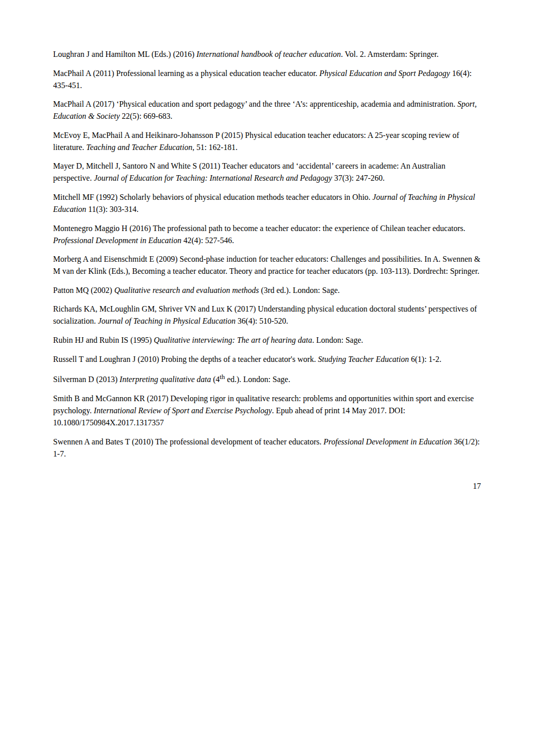Loughran J and Hamilton ML (Eds.) (2016) International handbook of teacher education. Vol. 2. Amsterdam: Springer.
MacPhail A (2011) Professional learning as a physical education teacher educator. Physical Education and Sport Pedagogy 16(4): 435-451.
MacPhail A (2017) ‘Physical education and sport pedagogy’ and the three ‘A’s: apprenticeship, academia and administration. Sport, Education & Society 22(5): 669-683.
McEvoy E, MacPhail A and Heikinaro-Johansson P (2015) Physical education teacher educators: A 25-year scoping review of literature. Teaching and Teacher Education, 51: 162-181.
Mayer D, Mitchell J, Santoro N and White S (2011) Teacher educators and ‘accidental’ careers in academe: An Australian perspective. Journal of Education for Teaching: International Research and Pedagogy 37(3): 247-260.
Mitchell MF (1992) Scholarly behaviors of physical education methods teacher educators in Ohio. Journal of Teaching in Physical Education 11(3): 303-314.
Montenegro Maggio H (2016) The professional path to become a teacher educator: the experience of Chilean teacher educators. Professional Development in Education 42(4): 527-546.
Morberg A and Eisenschmidt E (2009) Second-phase induction for teacher educators: Challenges and possibilities. In A. Swennen & M van der Klink (Eds.), Becoming a teacher educator. Theory and practice for teacher educators (pp. 103-113). Dordrecht: Springer.
Patton MQ (2002) Qualitative research and evaluation methods (3rd ed.). London: Sage.
Richards KA, McLoughlin GM, Shriver VN and Lux K (2017) Understanding physical education doctoral students’ perspectives of socialization. Journal of Teaching in Physical Education 36(4): 510-520.
Rubin HJ and Rubin IS (1995) Qualitative interviewing: The art of hearing data. London: Sage.
Russell T and Loughran J (2010) Probing the depths of a teacher educator's work. Studying Teacher Education 6(1): 1-2.
Silverman D (2013) Interpreting qualitative data (4th ed.). London: Sage.
Smith B and McGannon KR (2017) Developing rigor in qualitative research: problems and opportunities within sport and exercise psychology. International Review of Sport and Exercise Psychology. Epub ahead of print 14 May 2017. DOI: 10.1080/1750984X.2017.1317357
Swennen A and Bates T (2010) The professional development of teacher educators. Professional Development in Education 36(1/2): 1-7.
17